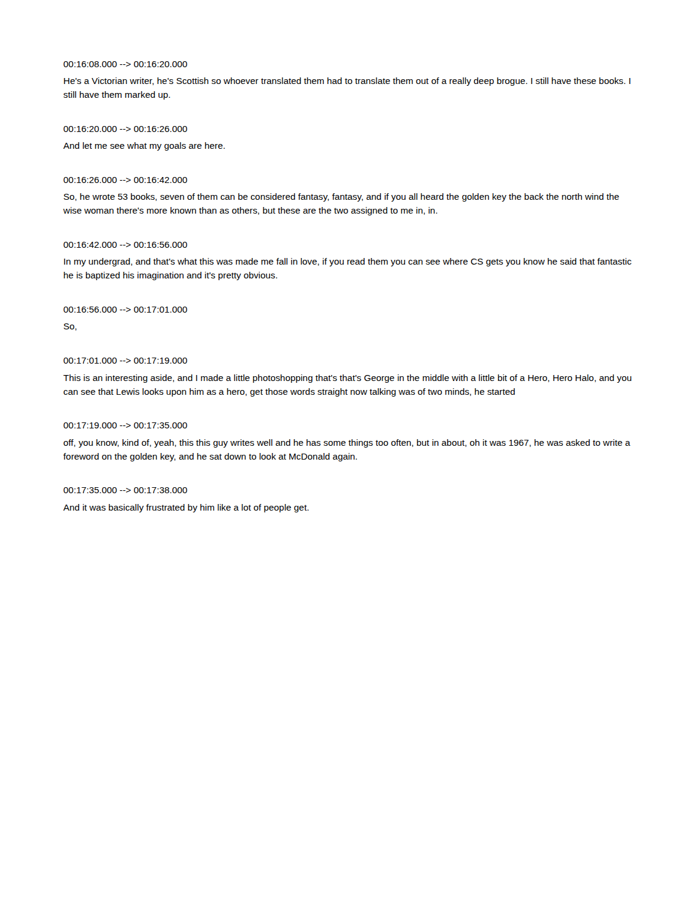00:16:08.000 --> 00:16:20.000
He's a Victorian writer, he's Scottish so whoever translated them had to translate them out of a really deep brogue. I still have these books. I still have them marked up.
00:16:20.000 --> 00:16:26.000
And let me see what my goals are here.
00:16:26.000 --> 00:16:42.000
So, he wrote 53 books, seven of them can be considered fantasy, fantasy, and if you all heard the golden key the back the north wind the wise woman there's more known than as others, but these are the two assigned to me in, in.
00:16:42.000 --> 00:16:56.000
In my undergrad, and that's what this was made me fall in love, if you read them you can see where CS gets you know he said that fantastic he is baptized his imagination and it's pretty obvious.
00:16:56.000 --> 00:17:01.000
So,
00:17:01.000 --> 00:17:19.000
This is an interesting aside, and I made a little photoshopping that's that's George in the middle with a little bit of a Hero, Hero Halo, and you can see that Lewis looks upon him as a hero, get those words straight now talking was of two minds, he started
00:17:19.000 --> 00:17:35.000
off, you know, kind of, yeah, this this guy writes well and he has some things too often, but in about, oh it was 1967, he was asked to write a foreword on the golden key, and he sat down to look at McDonald again.
00:17:35.000 --> 00:17:38.000
And it was basically frustrated by him like a lot of people get.